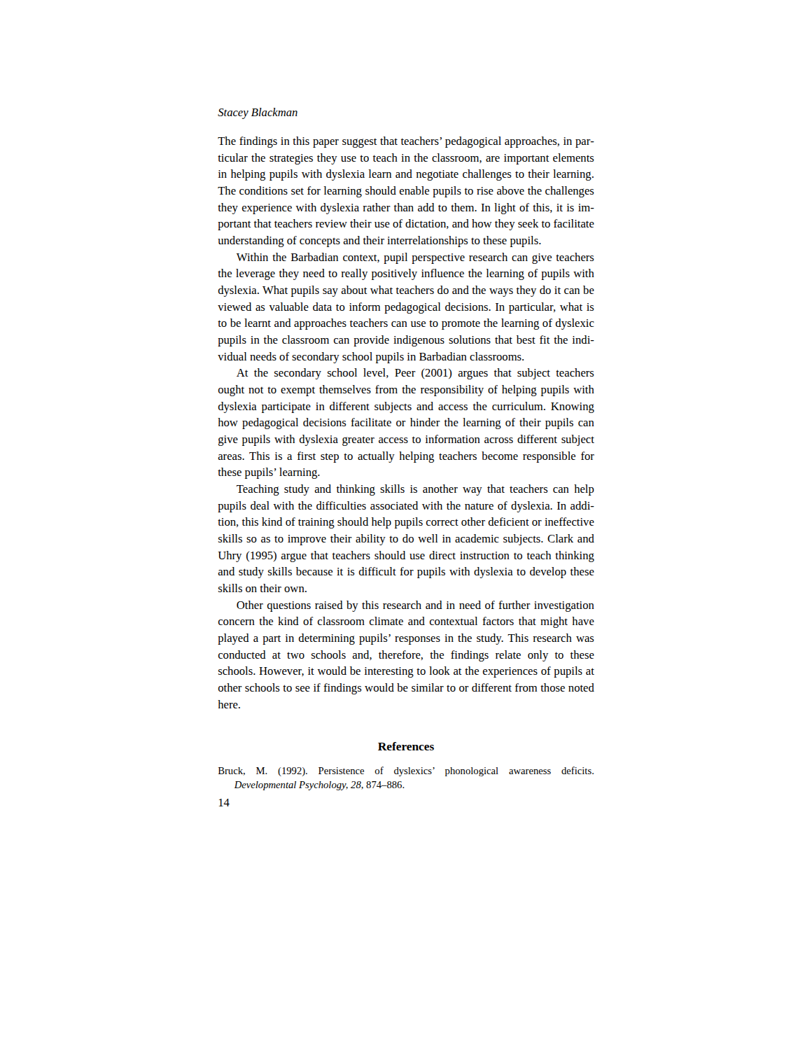Stacey Blackman
The findings in this paper suggest that teachers’ pedagogical approaches, in particular the strategies they use to teach in the classroom, are important elements in helping pupils with dyslexia learn and negotiate challenges to their learning. The conditions set for learning should enable pupils to rise above the challenges they experience with dyslexia rather than add to them. In light of this, it is important that teachers review their use of dictation, and how they seek to facilitate understanding of concepts and their interrelationships to these pupils.
Within the Barbadian context, pupil perspective research can give teachers the leverage they need to really positively influence the learning of pupils with dyslexia. What pupils say about what teachers do and the ways they do it can be viewed as valuable data to inform pedagogical decisions. In particular, what is to be learnt and approaches teachers can use to promote the learning of dyslexic pupils in the classroom can provide indigenous solutions that best fit the individual needs of secondary school pupils in Barbadian classrooms.
At the secondary school level, Peer (2001) argues that subject teachers ought not to exempt themselves from the responsibility of helping pupils with dyslexia participate in different subjects and access the curriculum. Knowing how pedagogical decisions facilitate or hinder the learning of their pupils can give pupils with dyslexia greater access to information across different subject areas. This is a first step to actually helping teachers become responsible for these pupils’ learning.
Teaching study and thinking skills is another way that teachers can help pupils deal with the difficulties associated with the nature of dyslexia. In addition, this kind of training should help pupils correct other deficient or ineffective skills so as to improve their ability to do well in academic subjects. Clark and Uhry (1995) argue that teachers should use direct instruction to teach thinking and study skills because it is difficult for pupils with dyslexia to develop these skills on their own.
Other questions raised by this research and in need of further investigation concern the kind of classroom climate and contextual factors that might have played a part in determining pupils’ responses in the study. This research was conducted at two schools and, therefore, the findings relate only to these schools. However, it would be interesting to look at the experiences of pupils at other schools to see if findings would be similar to or different from those noted here.
References
Bruck, M. (1992). Persistence of dyslexics’ phonological awareness deficits. Developmental Psychology, 28, 874–886.
14